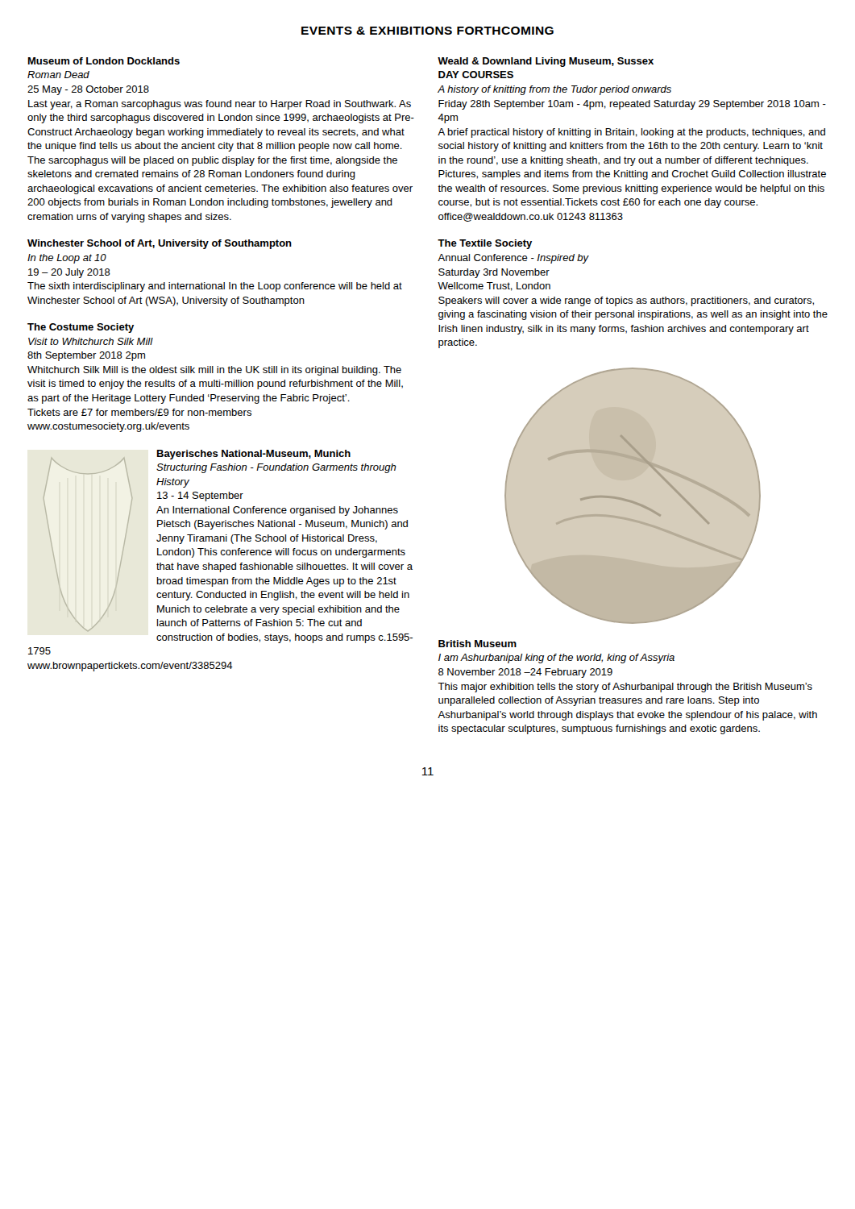EVENTS & EXHIBITIONS FORTHCOMING
Museum of London Docklands
Roman Dead
25 May - 28 October 2018
Last year, a Roman sarcophagus was found near to Harper Road in Southwark. As only the third sarcophagus discovered in London since 1999, archaeologists at Pre-Construct Archaeology began working immediately to reveal its secrets, and what the unique find tells us about the ancient city that 8 million people now call home. The sarcophagus will be placed on public display for the first time, alongside the skeletons and cremated remains of 28 Roman Londoners found during archaeological excavations of ancient cemeteries. The exhibition also features over 200 objects from burials in Roman London including tombstones, jewellery and cremation urns of varying shapes and sizes.
Winchester School of Art, University of Southampton
In the Loop at 10
19 – 20 July 2018
The sixth interdisciplinary and international In the Loop conference will be held at Winchester School of Art (WSA), University of Southampton
The Costume Society
Visit to Whitchurch Silk Mill
8th September 2018 2pm
Whitchurch Silk Mill is the oldest silk mill in the UK still in its original building. The visit is timed to enjoy the results of a multi-million pound refurbishment of the Mill, as part of the Heritage Lottery Funded ‘Preserving the Fabric Project’.
Tickets are £7 for members/£9 for non-members
www.costumesociety.org.uk/events
Bayerisches National-Museum, Munich
Structuring Fashion - Foundation Garments through History
13 - 14 September
An International Conference organised by Johannes Pietsch (Bayerisches National - Museum, Munich) and Jenny Tiramani (The School of Historical Dress, London) This conference will focus on undergarments that have shaped fashionable silhouettes. It will cover a broad timespan from the Middle Ages up to the 21st century. Conducted in English, the event will be held in Munich to celebrate a very special exhibition and the launch of Patterns of Fashion 5: The cut and construction of bodies, stays, hoops and rumps c.1595-1795
www.brownpapertickets.com/event/3385294
Weald & Downland Living Museum, Sussex
DAY COURSES
A history of knitting from the Tudor period onwards
Friday 28th September 10am - 4pm, repeated Saturday 29 September 2018 10am - 4pm
A brief practical history of knitting in Britain, looking at the products, techniques, and social history of knitting and knitters from the 16th to the 20th century. Learn to ‘knit in the round’, use a knitting sheath, and try out a number of different techniques. Pictures, samples and items from the Knitting and Crochet Guild Collection illustrate the wealth of resources. Some previous knitting experience would be helpful on this course, but is not essential.Tickets cost £60 for each one day course.
office@wealddown.co.uk 01243 811363
The Textile Society
Annual Conference - Inspired by
Saturday 3rd November
Wellcome Trust, London
Speakers will cover a wide range of topics as authors, practitioners, and curators, giving a fascinating vision of their personal inspirations, as well as an insight into the Irish linen industry, silk in its many forms, fashion archives and contemporary art practice.
British Museum
I am Ashurbanipal king of the world, king of Assyria
8 November 2018 –24 February 2019
This major exhibition tells the story of Ashurbanipal through the British Museum’s unparalleled collection of Assyrian treasures and rare loans. Step into Ashurbanipal’s world through displays that evoke the splendour of his palace, with its spectacular sculptures, sumptuous furnishings and exotic gardens.
11